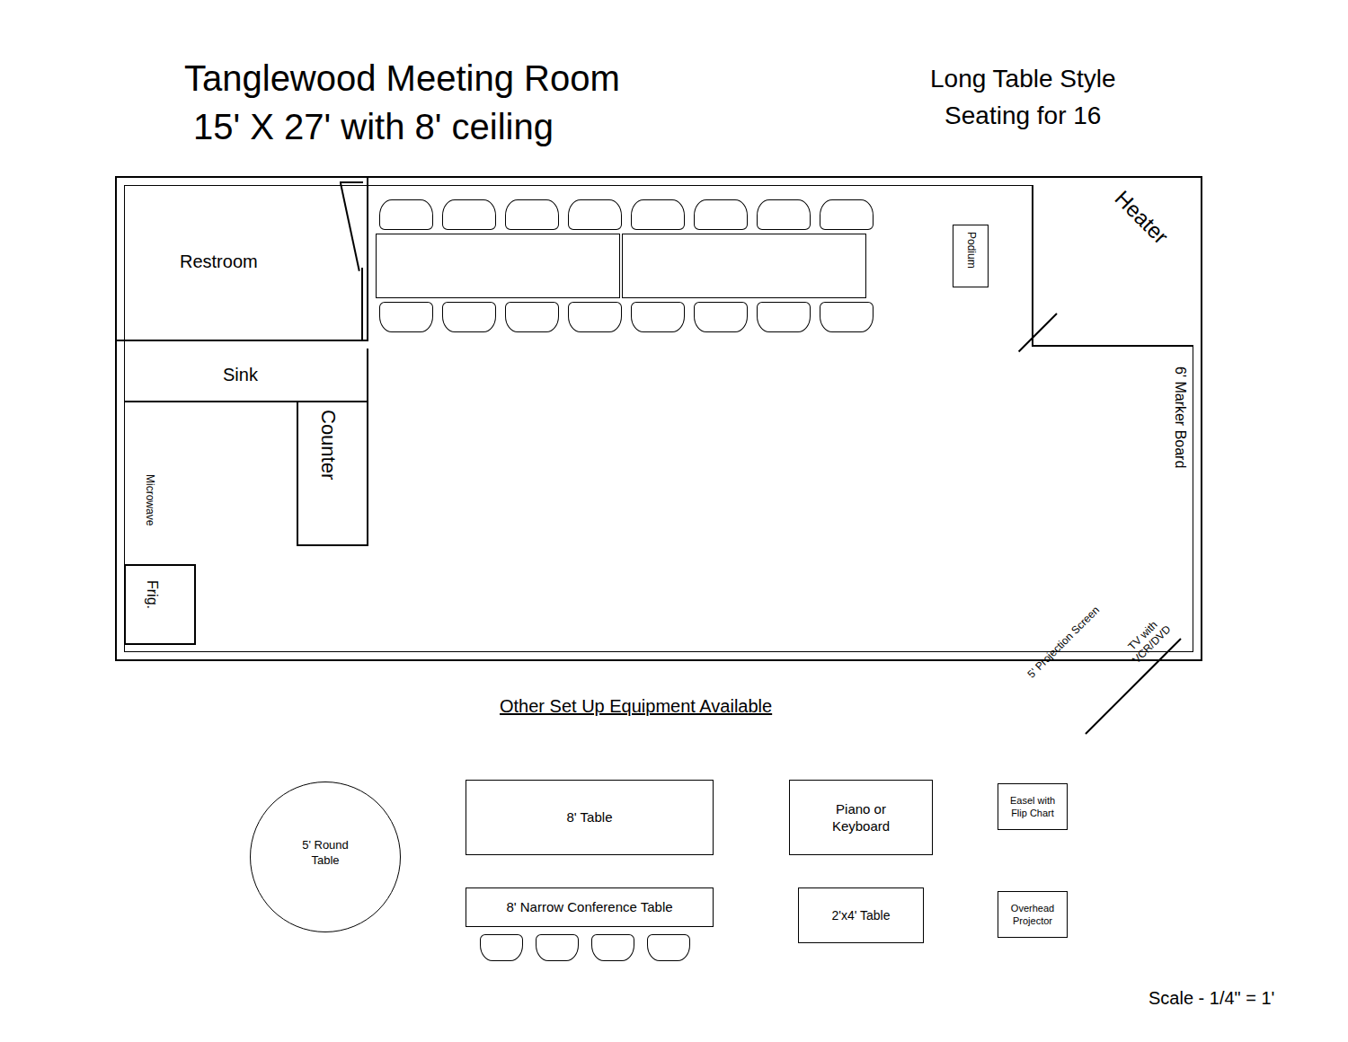Tanglewood Meeting Room15' X 27' with 8' ceiling
Long Table Style
Seating for 16
Restroom
Sink
Counter
Microwave
Frig.
Heater
6' Marker Board
5' Projection Screen
TV with
VCR/DVD
Podium
Other Set Up Equipment Available
5' Round
Table
8' Table
8' Narrow Conference Table
Piano or
Keyboard
2'x4' Table
Easel with
Flip Chart
Overhead
Projector
Scale - 1/4" = 1'